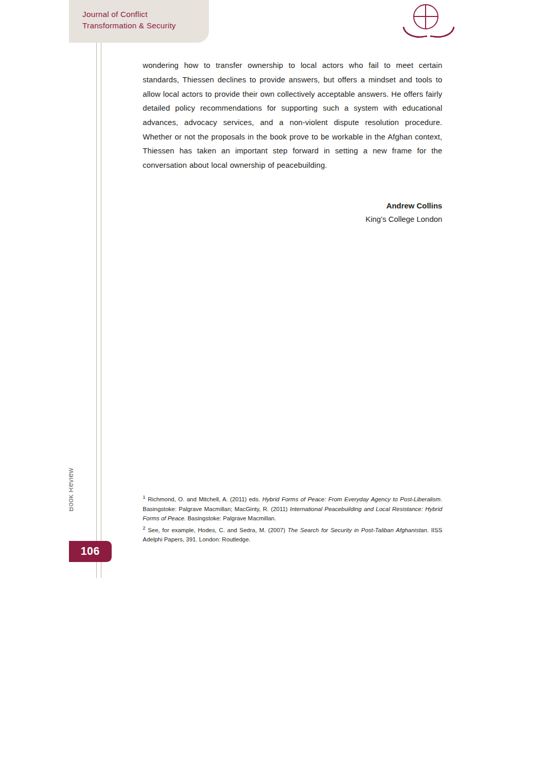Journal of Conflict Transformation & Security
wondering how to transfer ownership to local actors who fail to meet certain standards, Thiessen declines to provide answers, but offers a mindset and tools to allow local actors to provide their own collectively acceptable answers. He offers fairly detailed policy recommendations for supporting such a system with educational advances, advocacy services, and a non-violent dispute resolution procedure. Whether or not the proposals in the book prove to be workable in the Afghan context, Thiessen has taken an important step forward in setting a new frame for the conversation about local ownership of peacebuilding.
Andrew Collins
King’s College London
1Richmond, O. and Mitchell, A. (2011) eds. Hybrid Forms of Peace: From Everyday Agency to Post-Liberalism. Basingstoke: Palgrave Macmillan; MacGinty, R. (2011) International Peacebuilding and Local Resistance: Hybrid Forms of Peace. Basingstoke: Palgrave Macmillan.
2See, for example, Hodes, C. and Sedra, M. (2007) The Search for Security in Post-Taliban Afghanistan. IISS Adelphi Papers, 391. London: Routledge.
Book Review
106